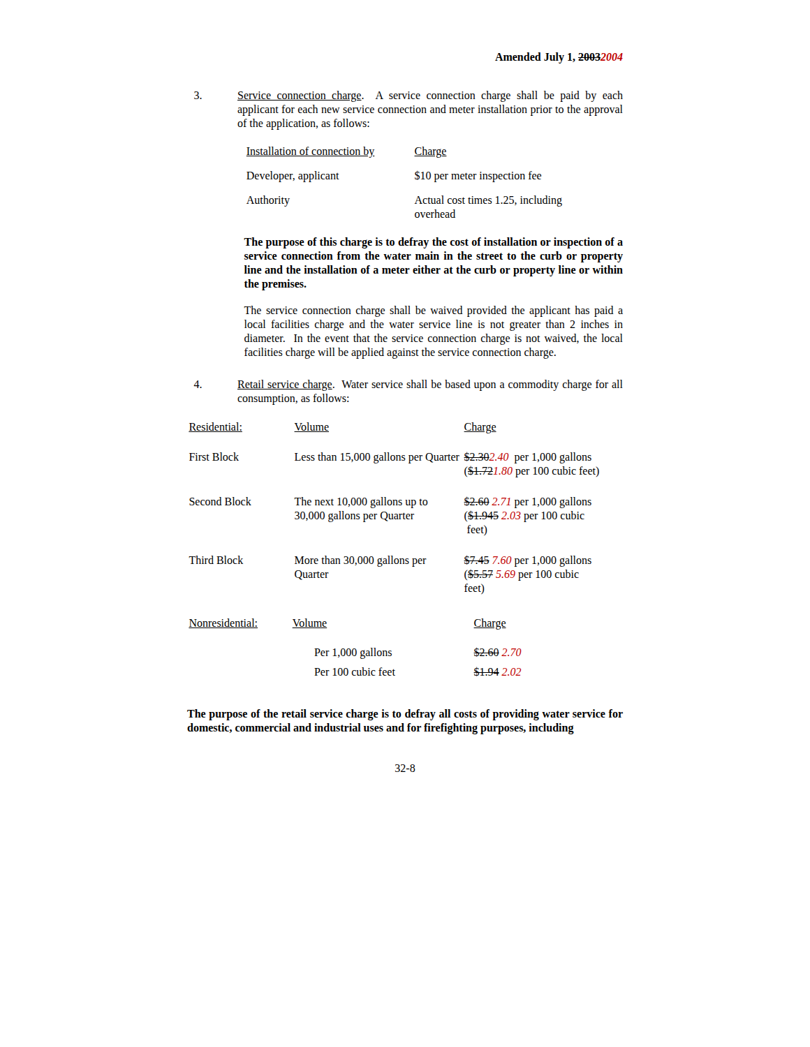Amended July 1, 20032004
3.
Service connection charge. A service connection charge shall be paid by each applicant for each new service connection and meter installation prior to the approval of the application, as follows:
| Installation of connection by | Charge |
| --- | --- |
| Developer, applicant | $10 per meter inspection fee |
| Authority | Actual cost times 1.25, including overhead |
The purpose of this charge is to defray the cost of installation or inspection of a service connection from the water main in the street to the curb or property line and the installation of a meter either at the curb or property line or within the premises.
The service connection charge shall be waived provided the applicant has paid a local facilities charge and the water service line is not greater than 2 inches in diameter. In the event that the service connection charge is not waived, the local facilities charge will be applied against the service connection charge.
4.
Retail service charge. Water service shall be based upon a commodity charge for all consumption, as follows:
| Residential: | Volume | Charge |
| --- | --- | --- |
| First Block | Less than 15,000 gallons per Quarter | $2.30 2.40 per 1,000 gallons ( $1.72 1.80 per 100 cubic feet) |
| Second Block | The next 10,000 gallons up to 30,000 gallons per Quarter | $2.60 2.71 per 1,000 gallons ( $1.945 2.03 per 100 cubic feet) |
| Third Block | More than 30,000 gallons per Quarter | $7.45 7.60 per 1,000 gallons ( $5.57 5.69 per 100 cubic feet) |
| Nonresidential: | Volume | Charge |
| --- | --- | --- |
| | Per 1,000 gallons | $2.60 2.70 |
| | Per 100 cubic feet | $1.94 2.02 |
The purpose of the retail service charge is to defray all costs of providing water service for domestic, commercial and industrial uses and for firefighting purposes, including
32-8